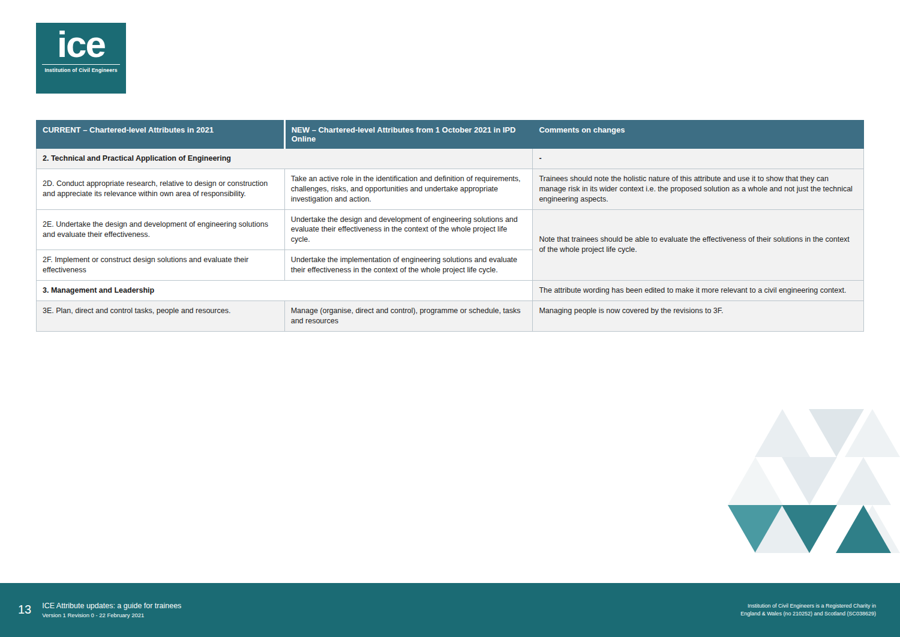ice
Institution of Civil Engineers
| CURRENT – Chartered-level Attributes in 2021 | NEW – Chartered-level Attributes from 1 October 2021 in IPD Online | Comments on changes |
| --- | --- | --- |
| 2. Technical and Practical Application of Engineering | - |
| 2D. Conduct appropriate research, relative to design or construction and appreciate its relevance within own area of responsibility. | Take an active role in the identification and definition of requirements, challenges, risks, and opportunities and undertake appropriate investigation and action. | Trainees should note the holistic nature of this attribute and use it to show that they can manage risk in its wider context i.e. the proposed solution as a whole and not just the technical engineering aspects. |
| 2E. Undertake the design and development of engineering solutions and evaluate their effectiveness. | Undertake the design and development of engineering solutions and evaluate their effectiveness in the context of the whole project life cycle. | Note that trainees should be able to evaluate the effectiveness of their solutions in the context of the whole project life cycle. |
| 2F. Implement or construct design solutions and evaluate their effectiveness | Undertake the implementation of engineering solutions and evaluate their effectiveness in the context of the whole project life cycle. |
| 3. Management and Leadership | The attribute wording has been edited to make it more relevant to a civil engineering context. |
| 3E. Plan, direct and control tasks, people and resources. | Manage (organise, direct and control), programme or schedule, tasks and resources | Managing people is now covered by the revisions to 3F. |
13
ICE Attribute updates: a guide for trainees
Version 1 Revision 0 - 22 February 2021
Institution of Civil Engineers is a Registered Charity in
England & Wales (no 210252) and Scotland (SC038629)